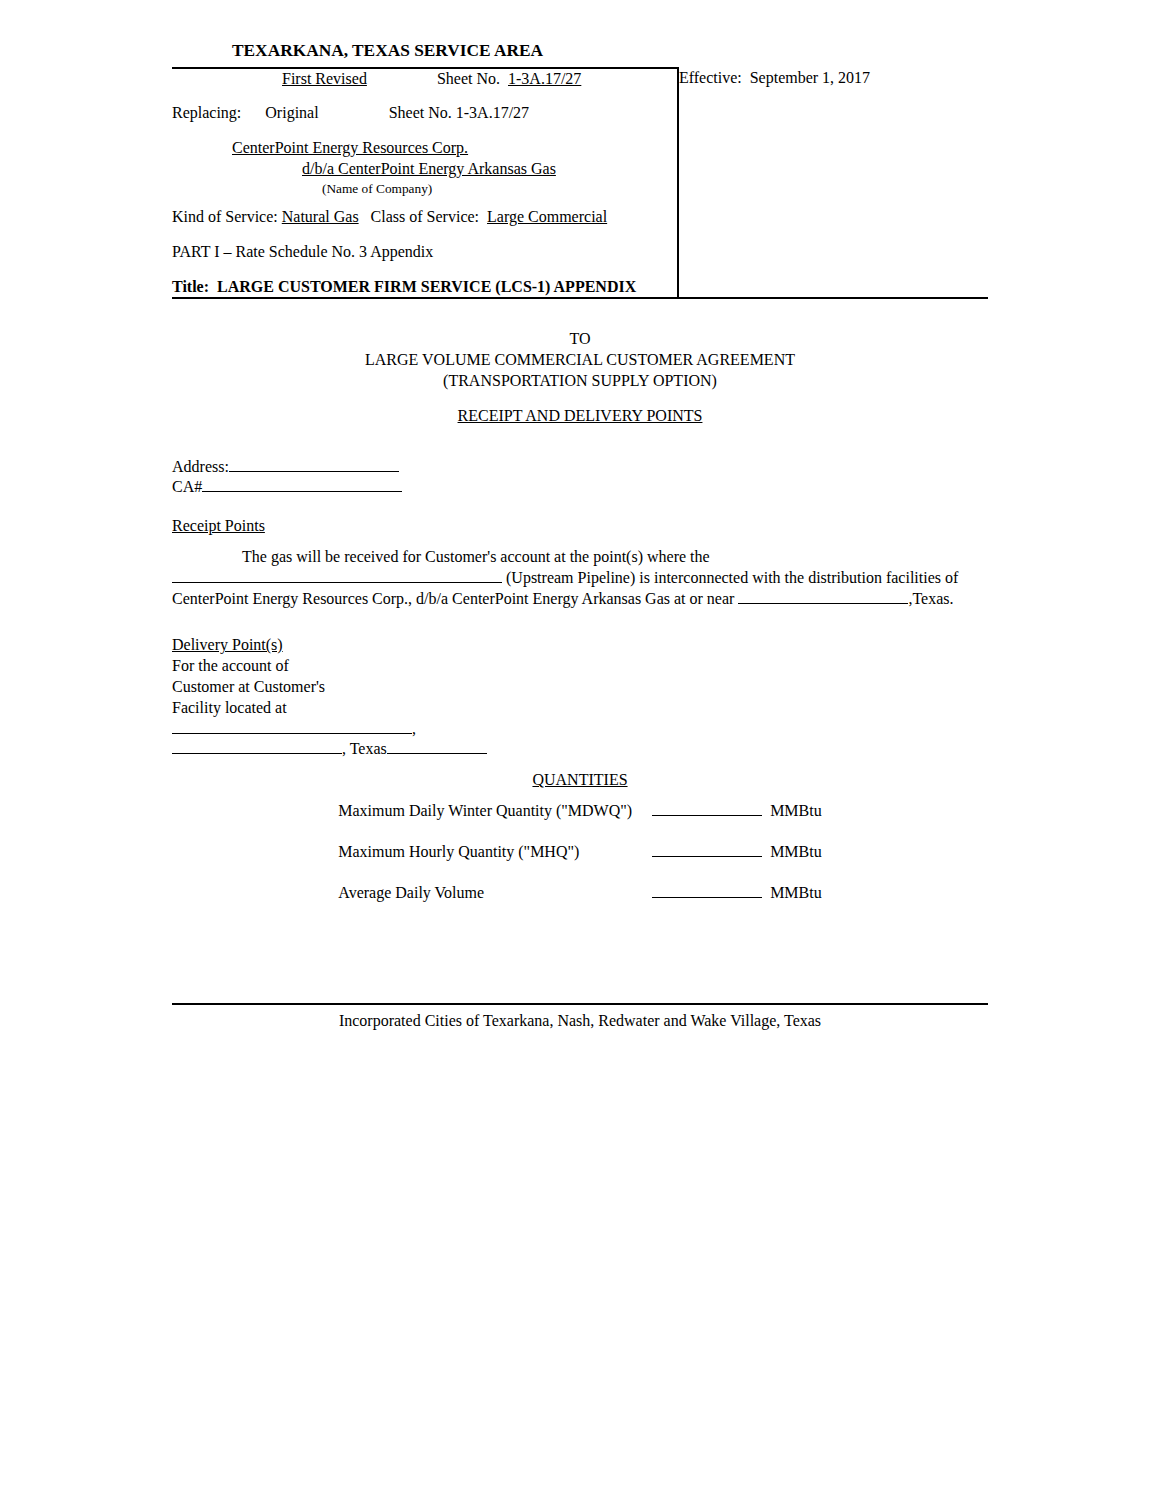TEXARKANA, TEXAS SERVICE AREA
| First Revised Sheet No. 1-3A.17/27 Replacing: Original Sheet No. 1-3A.17/27 CenterPoint Energy Resources Corp. d/b/a CenterPoint Energy Arkansas Gas (Name of Company) Kind of Service: Natural Gas Class of Service: Large Commercial PART I – Rate Schedule No. 3 Appendix Title: LARGE CUSTOMER FIRM SERVICE (LCS-1) APPENDIX | Effective: September 1, 2017 |
TO
LARGE VOLUME COMMERCIAL CUSTOMER AGREEMENT
(TRANSPORTATION SUPPLY OPTION)
RECEIPT AND DELIVERY POINTS
Address:
CA#
Receipt Points
The gas will be received for Customer's account at the point(s) where the (Upstream Pipeline) is interconnected with the distribution facilities of CenterPoint Energy Resources Corp., d/b/a CenterPoint Energy Arkansas Gas at or near ,Texas.
Delivery Point(s)
For the account of
Customer at Customer's
Facility located at
,
, Texas
QUANTITIES
| Maximum Daily Winter Quantity ("MDWQ") | MMBtu |
| Maximum Hourly Quantity ("MHQ") | MMBtu |
| Average Daily Volume | MMBtu |
Incorporated Cities of Texarkana, Nash, Redwater and Wake Village, Texas